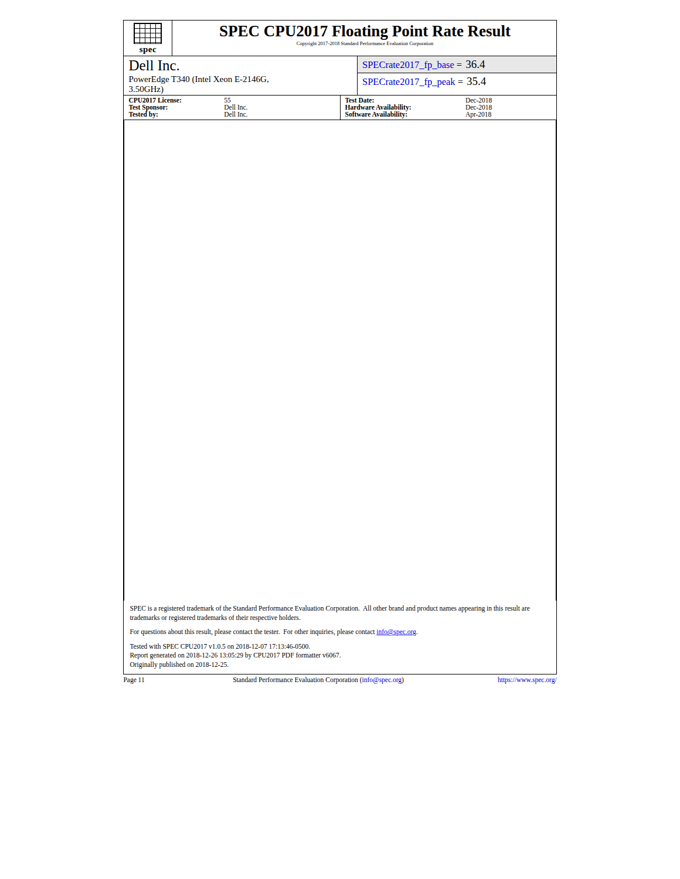spec
SPEC CPU2017 Floating Point Rate Result
Copyright 2017-2018 Standard Performance Evaluation Corporation
Dell Inc.
PowerEdge T340 (Intel Xeon E-2146G,
3.50GHz)
SPECrate2017_fp_base =36.4
SPECrate2017_fp_peak =35.4
CPU2017 License: 55
Test Sponsor: Dell Inc.
Tested by: Dell Inc.
Test Date: Dec-2018
Hardware Availability: Dec-2018
Software Availability: Apr-2018
SPEC is a registered trademark of the Standard Performance Evaluation Corporation. All other brand and product names appearing in this result are trademarks or registered trademarks of their respective holders.
For questions about this result, please contact the tester. For other inquiries, please contact info@spec.org.
Tested with SPEC CPU2017 v1.0.5 on 2018-12-07 17:13:46-0500.
Report generated on 2018-12-26 13:05:29 by CPU2017 PDF formatter v6067.
Originally published on 2018-12-25.
Page 11
Standard Performance Evaluation Corporation (info@spec.org)
https://www.spec.org/